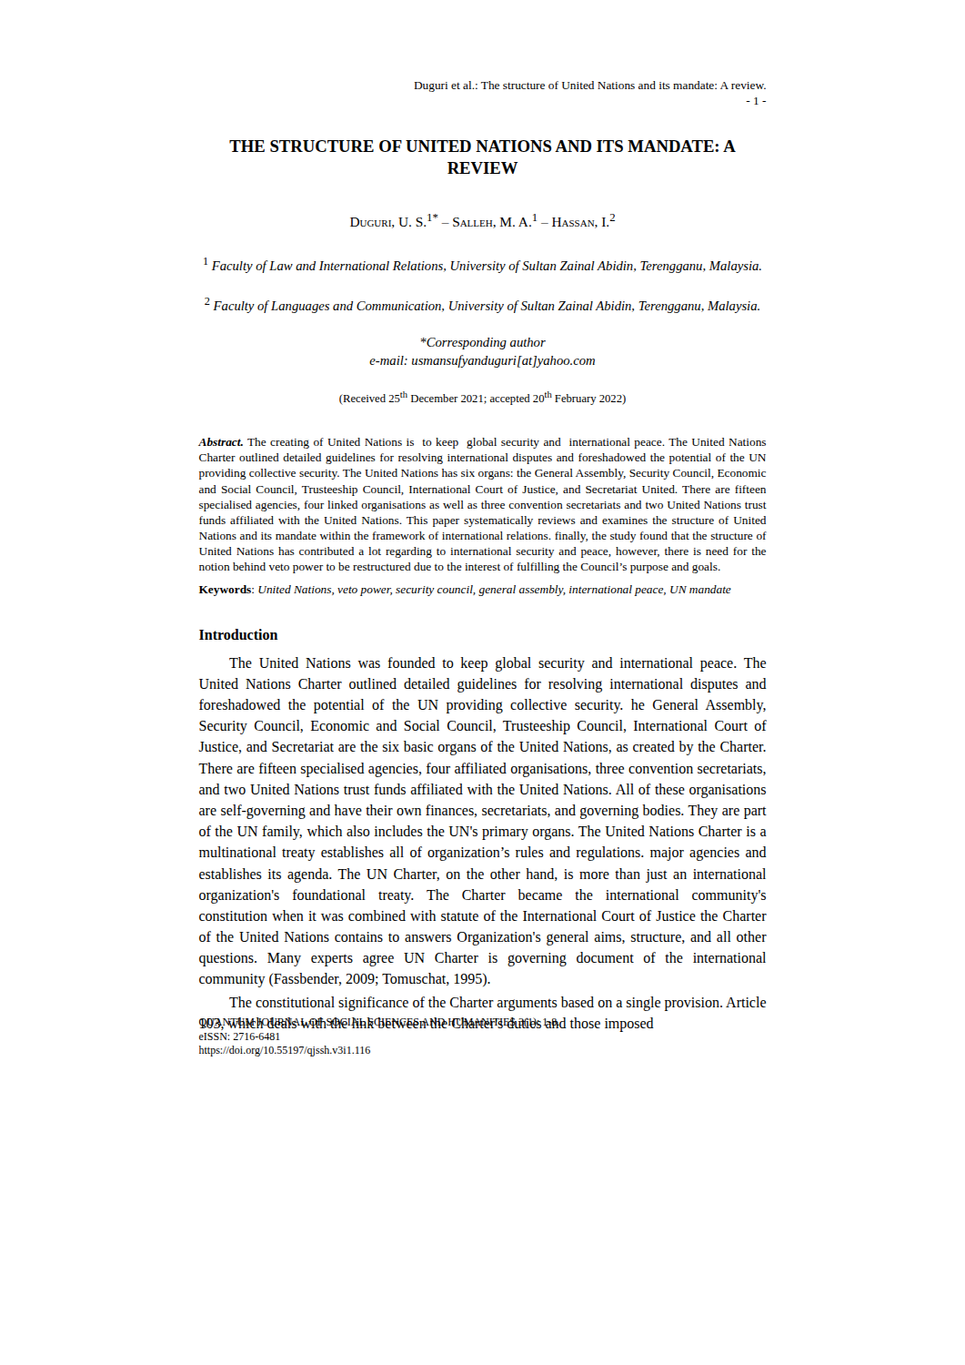Duguri et al.: The structure of United Nations and its mandate: A review.
- 1 -
The Structure of United Nations and Its Mandate: A Review
Duguri, U. S.1* – Salleh, M. A.1 – Hassan, I.2
1 Faculty of Law and International Relations, University of Sultan Zainal Abidin, Terengganu, Malaysia.
2 Faculty of Languages and Communication, University of Sultan Zainal Abidin, Terengganu, Malaysia.
*Corresponding author
e-mail: usmansufyanduguri[at]yahoo.com
(Received 25th December 2021; accepted 20th February 2022)
Abstract. The creating of United Nations is to keep global security and international peace. The United Nations Charter outlined detailed guidelines for resolving international disputes and foreshadowed the potential of the UN providing collective security. The United Nations has six organs: the General Assembly, Security Council, Economic and Social Council, Trusteeship Council, International Court of Justice, and Secretariat United. There are fifteen specialised agencies, four linked organisations as well as three convention secretariats and two United Nations trust funds affiliated with the United Nations. This paper systematically reviews and examines the structure of United Nations and its mandate within the framework of international relations. finally, the study found that the structure of United Nations has contributed a lot regarding to international security and peace, however, there is need for the notion behind veto power to be restructured due to the interest of fulfilling the Council’s purpose and goals.
Keywords: United Nations, veto power, security council, general assembly, international peace, UN mandate
Introduction
The United Nations was founded to keep global security and international peace. The United Nations Charter outlined detailed guidelines for resolving international disputes and foreshadowed the potential of the UN providing collective security. he General Assembly, Security Council, Economic and Social Council, Trusteeship Council, International Court of Justice, and Secretariat are the six basic organs of the United Nations, as created by the Charter. There are fifteen specialised agencies, four affiliated organisations, three convention secretariats, and two United Nations trust funds affiliated with the United Nations. All of these organisations are self-governing and have their own finances, secretariats, and governing bodies. They are part of the UN family, which also includes the UN's primary organs. The United Nations Charter is a multinational treaty establishes all of organization’s rules and regulations. major agencies and establishes its agenda. The UN Charter, on the other hand, is more than just an international organization's foundational treaty. The Charter became the international community's constitution when it was combined with statute of the International Court of Justice the Charter of the United Nations contains to answers Organization's general aims, structure, and all other questions. Many experts agree UN Charter is governing document of the international community (Fassbender, 2009; Tomuschat, 1995).
The constitutional significance of the Charter arguments based on a single provision. Article 103, which deals with the link between the Charter's duties and those imposed
QUANTUM JOURNAL OF SOCIAL SCIENCES AND HUMANITIES 3(1): 1-8.
eISSN: 2716-6481
https://doi.org/10.55197/qjssh.v3i1.116